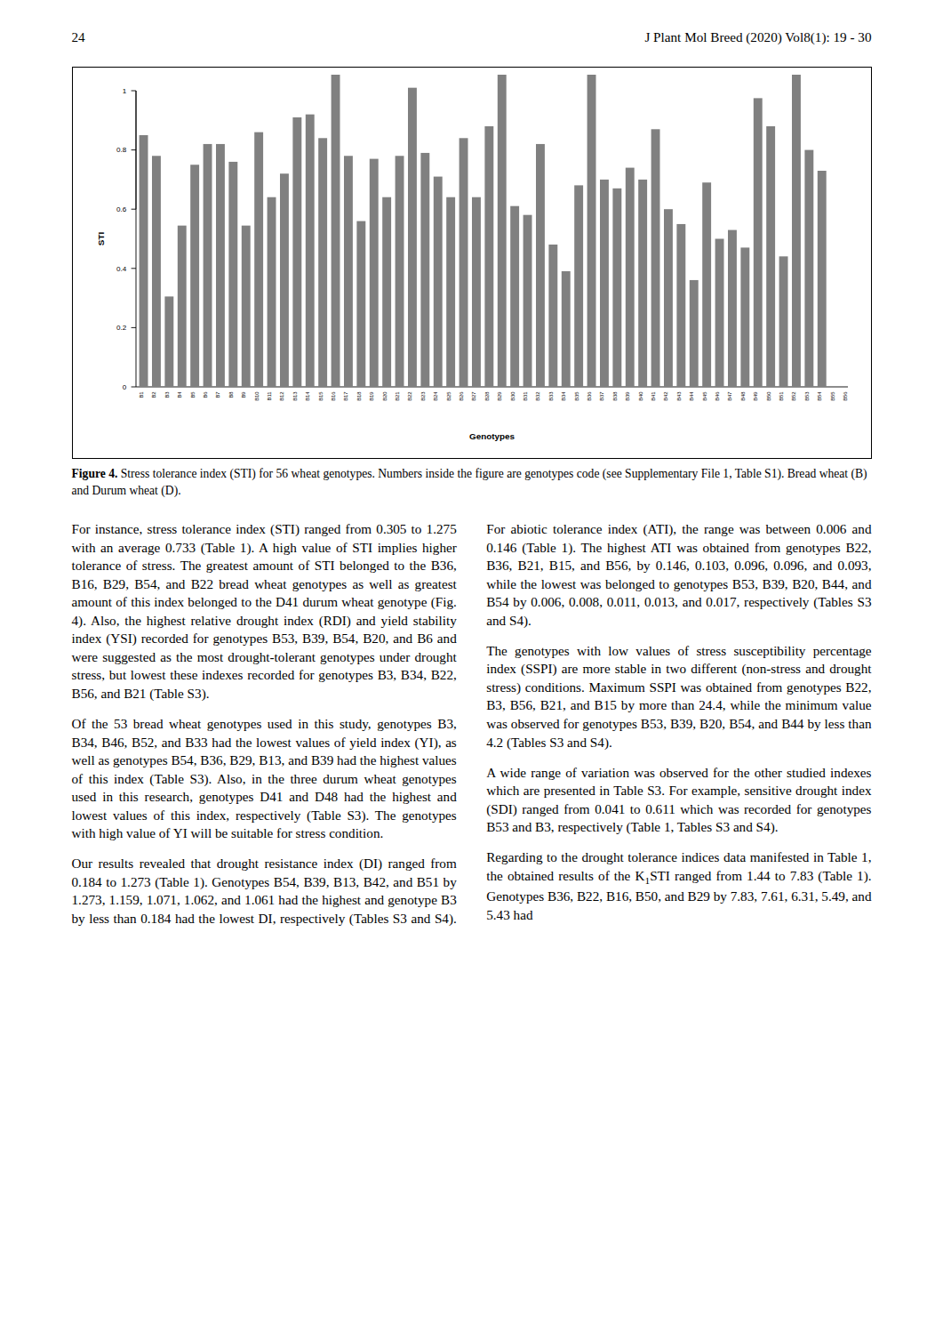24 J Plant Mol Breed (2020) Vol8(1): 19 - 30
0 0.2 0.4 0.6 0.8 1 1.2 1.4 STI B1 B2 B3 B4 B5 B6 B7 B8 B9 B10 B11 B12 B13 B14 B15 B16 B17 B18 B19 B20 B21 B22 B23 B24 B25 B26 B27 B28 B29 B30 B31 B32 B33 B34 B35 B36 B37 B38 B39 B40 B41 B42 B43 B44 B45 B46 B47 B48 B49 B50 B51 B52 B53 B54 B55 B56 Genotypes
Figure 4. Stress tolerance index (STI) for 56 wheat genotypes. Numbers inside the figure are genotypes code (see Supplementary File 1, Table S1). Bread wheat (B) and Durum wheat (D).
For instance, stress tolerance index (STI) ranged from 0.305 to 1.275 with an average 0.733 (Table 1). A high value of STI implies higher tolerance of stress. The greatest amount of STI belonged to the B36, B16, B29, B54, and B22 bread wheat genotypes as well as greatest amount of this index belonged to the D41 durum wheat genotype (Fig. 4). Also, the highest relative drought index (RDI) and yield stability index (YSI) recorded for genotypes B53, B39, B54, B20, and B6 and were suggested as the most drought-tolerant genotypes under drought stress, but lowest these indexes recorded for genotypes B3, B34, B22, B56, and B21 (Table S3).
Of the 53 bread wheat genotypes used in this study, genotypes B3, B34, B46, B52, and B33 had the lowest values of yield index (YI), as well as genotypes B54, B36, B29, B13, and B39 had the highest values of this index (Table S3). Also, in the three durum wheat genotypes used in this research, genotypes D41 and D48 had the highest and lowest values of this index, respectively (Table S3). The genotypes with high value of YI will be suitable for stress condition.
Our results revealed that drought resistance index (DI) ranged from 0.184 to 1.273 (Table 1). Genotypes B54, B39, B13, B42, and B51 by 1.273, 1.159, 1.071, 1.062, and 1.061 had the highest and genotype B3 by less than 0.184 had the lowest DI, respectively (Tables S3 and S4). For abiotic tolerance index (ATI), the range was between 0.006 and 0.146 (Table 1). The highest ATI was obtained from genotypes B22, B36, B21, B15, and B56, by 0.146, 0.103, 0.096, 0.096, and 0.093, while the lowest was belonged to genotypes B53, B39, B20, B44, and B54 by 0.006, 0.008, 0.011, 0.013, and 0.017, respectively (Tables S3 and S4).
The genotypes with low values of stress susceptibility percentage index (SSPI) are more stable in two different (non-stress and drought stress) conditions. Maximum SSPI was obtained from genotypes B22, B3, B56, B21, and B15 by more than 24.4, while the minimum value was observed for genotypes B53, B39, B20, B54, and B44 by less than 4.2 (Tables S3 and S4).
A wide range of variation was observed for the other studied indexes which are presented in Table S3. For example, sensitive drought index (SDI) ranged from 0.041 to 0.611 which was recorded for genotypes B53 and B3, respectively (Table 1, Tables S3 and S4).
Regarding to the drought tolerance indices data manifested in Table 1, the obtained results of the K1STI ranged from 1.44 to 7.83 (Table 1). Genotypes B36, B22, B16, B50, and B29 by 7.83, 7.61, 6.31, 5.49, and 5.43 had